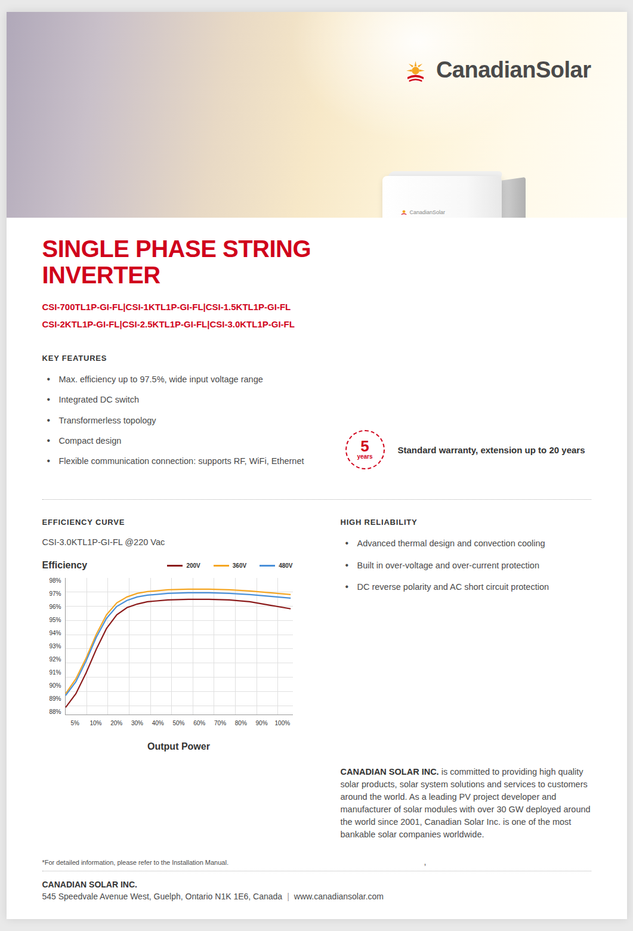CanadianSolar
CanadianSolar
POWER OPERATION FAULT
ESC
UP
ENT
DN
SINGLE PHASE STRING
INVERTER
CSI-700TL1P-GI-FL|CSI-1KTL1P-GI-FL|CSI-1.5KTL1P-GI-FL
CSI-2KTL1P-GI-FL|CSI-2.5KTL1P-GI-FL|CSI-3.0KTL1P-GI-FL
KEY FEATURES
Max. efficiency up to 97.5%, wide input voltage range
Integrated DC switch
Transformerless topology
Compact design
Flexible communication connection: supports RF, WiFi, Ethernet
5 years
Standard warranty, extension up to 20 years
EFFICIENCY CURVE
CSI-3.0KTL1P-GI-FL @220 Vac
Efficiency
200V
360V
480V
98% 97% 96% 95% 94% 93% 92% 91% 90% 89% 88%
5% 10% 20% 30% 40% 50% 60% 70% 80% 90% 100%
Output Power
HIGH RELIABILITY
Advanced thermal design and convection cooling
Built in over-voltage and over-current protection
DC reverse polarity and AC short circuit protection
CANADIAN SOLAR INC. is committed to providing high quality solar products, solar system solutions and services to customers around the world. As a leading PV project developer and manufacturer of solar modules with over 30 GW deployed around the world since 2001, Canadian Solar Inc. is one of the most bankable solar companies worldwide.
*For detailed information, please refer to the Installation Manual.
,
CANADIAN SOLAR INC.
545 Speedvale Avenue West, Guelph, Ontario N1K 1E6, Canada|www.canadiansolar.com